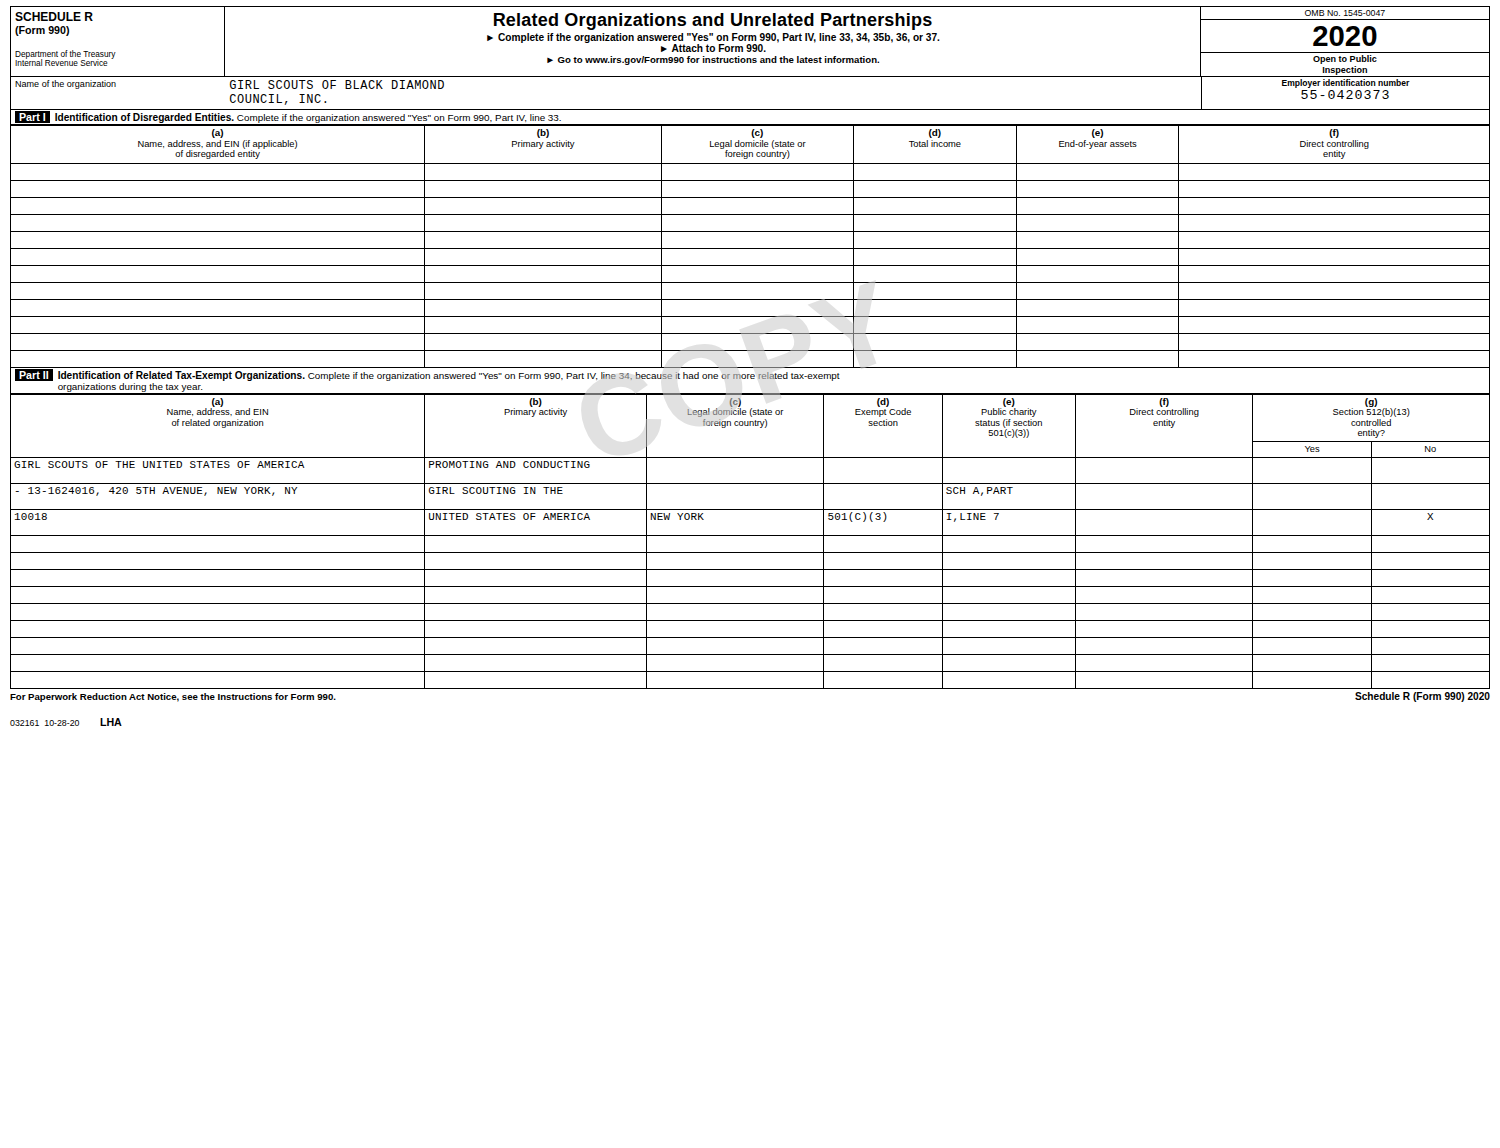COPY
SCHEDULE R
(Form 990)
Department of the Treasury
Internal Revenue Service
Related Organizations and Unrelated Partnerships
► Complete if the organization answered "Yes" on Form 990, Part IV, line 33, 34, 35b, 36, or 37.
► Attach to Form 990.
► Go to www.irs.gov/Form990 for instructions and the latest information.
OMB No. 1545-0047
2020
Open to Public
Inspection
Name of the organization
GIRL SCOUTS OF BLACK DIAMOND
COUNCIL, INC.
Employer identification number
55-0420373
Part I Identification of Disregarded Entities. Complete if the organization answered "Yes" on Form 990, Part IV, line 33.
| (a) Name, address, and EIN (if applicable) of disregarded entity | (b) Primary activity | (c) Legal domicile (state or foreign country) | (d) Total income | (e) End-of-year assets | (f) Direct controlling entity |
| --- | --- | --- | --- | --- | --- |
Part II Identification of Related Tax-Exempt Organizations. Complete if the organization answered "Yes" on Form 990, Part IV, line 34, because it had one or more related tax-exempt
organizations during the tax year.
| (a) Name, address, and EIN of related organization | (b) Primary activity | (c) Legal domicile (state or foreign country) | (d) Exempt Code section | (e) Public charity status (if section 501(c)(3)) | (f) Direct controlling entity | (g) Section 512(b)(13) controlled entity? |
| --- | --- | --- | --- | --- | --- | --- |
| Yes | No |
| GIRL SCOUTS OF THE UNITED STATES OF AMERICA | PROMOTING AND CONDUCTING | | | | | | |
| - 13-1624016, 420 5TH AVENUE, NEW YORK, NY | GIRL SCOUTING IN THE | | | SCH A,PART | | | |
| 10018 | UNITED STATES OF AMERICA | NEW YORK | 501(C)(3) | I,LINE 7 | | | X |
For Paperwork Reduction Act Notice, see the Instructions for Form 990.
Schedule R (Form 990) 2020
032161 10-28-20 LHA